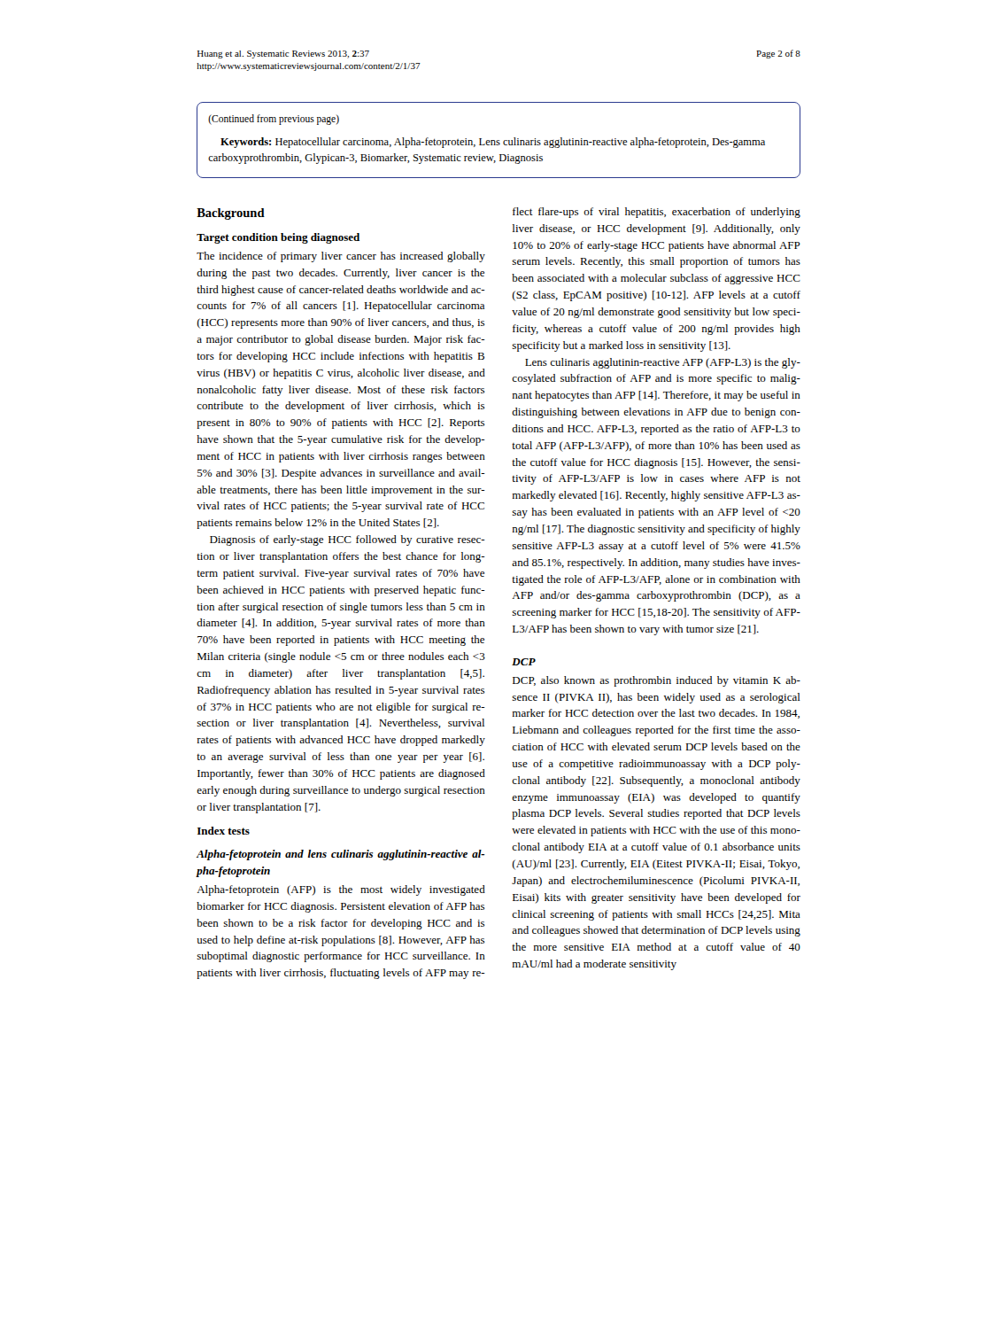Huang et al. Systematic Reviews 2013, 2:37
http://www.systematicreviewsjournal.com/content/2/1/37
Page 2 of 8
(Continued from previous page)
Keywords: Hepatocellular carcinoma, Alpha-fetoprotein, Lens culinaris agglutinin-reactive alpha-fetoprotein, Des-gamma carboxyprothrombin, Glypican-3, Biomarker, Systematic review, Diagnosis
Background
Target condition being diagnosed
The incidence of primary liver cancer has increased globally during the past two decades. Currently, liver cancer is the third highest cause of cancer-related deaths worldwide and accounts for 7% of all cancers [1]. Hepatocellular carcinoma (HCC) represents more than 90% of liver cancers, and thus, is a major contributor to global disease burden. Major risk factors for developing HCC include infections with hepatitis B virus (HBV) or hepatitis C virus, alcoholic liver disease, and nonalcoholic fatty liver disease. Most of these risk factors contribute to the development of liver cirrhosis, which is present in 80% to 90% of patients with HCC [2]. Reports have shown that the 5-year cumulative risk for the development of HCC in patients with liver cirrhosis ranges between 5% and 30% [3]. Despite advances in surveillance and available treatments, there has been little improvement in the survival rates of HCC patients; the 5-year survival rate of HCC patients remains below 12% in the United States [2].
Diagnosis of early-stage HCC followed by curative resection or liver transplantation offers the best chance for long-term patient survival. Five-year survival rates of 70% have been achieved in HCC patients with preserved hepatic function after surgical resection of single tumors less than 5 cm in diameter [4]. In addition, 5-year survival rates of more than 70% have been reported in patients with HCC meeting the Milan criteria (single nodule <5 cm or three nodules each <3 cm in diameter) after liver transplantation [4,5]. Radiofrequency ablation has resulted in 5-year survival rates of 37% in HCC patients who are not eligible for surgical resection or liver transplantation [4]. Nevertheless, survival rates of patients with advanced HCC have dropped markedly to an average survival of less than one year per year [6]. Importantly, fewer than 30% of HCC patients are diagnosed early enough during surveillance to undergo surgical resection or liver transplantation [7].
Index tests
Alpha-fetoprotein and lens culinaris agglutinin-reactive alpha-fetoprotein
Alpha-fetoprotein (AFP) is the most widely investigated biomarker for HCC diagnosis. Persistent elevation of AFP has been shown to be a risk factor for developing HCC and is used to help define at-risk populations [8]. However, AFP has suboptimal diagnostic performance for HCC surveillance. In patients with liver cirrhosis, fluctuating levels of AFP may reflect flare-ups of viral hepatitis, exacerbation of underlying liver disease, or HCC development [9]. Additionally, only 10% to 20% of early-stage HCC patients have abnormal AFP serum levels. Recently, this small proportion of tumors has been associated with a molecular subclass of aggressive HCC (S2 class, EpCAM positive) [10-12]. AFP levels at a cutoff value of 20 ng/ml demonstrate good sensitivity but low specificity, whereas a cutoff value of 200 ng/ml provides high specificity but a marked loss in sensitivity [13].
Lens culinaris agglutinin-reactive AFP (AFP-L3) is the glycosylated subfraction of AFP and is more specific to malignant hepatocytes than AFP [14]. Therefore, it may be useful in distinguishing between elevations in AFP due to benign conditions and HCC. AFP-L3, reported as the ratio of AFP-L3 to total AFP (AFP-L3/AFP), of more than 10% has been used as the cutoff value for HCC diagnosis [15]. However, the sensitivity of AFP-L3/AFP is low in cases where AFP is not markedly elevated [16]. Recently, highly sensitive AFP-L3 assay has been evaluated in patients with an AFP level of <20 ng/ml [17]. The diagnostic sensitivity and specificity of highly sensitive AFP-L3 assay at a cutoff level of 5% were 41.5% and 85.1%, respectively. In addition, many studies have investigated the role of AFP-L3/AFP, alone or in combination with AFP and/or des-gamma carboxyprothrombin (DCP), as a screening marker for HCC [15,18-20]. The sensitivity of AFP-L3/AFP has been shown to vary with tumor size [21].
DCP
DCP, also known as prothrombin induced by vitamin K absence II (PIVKA II), has been widely used as a serological marker for HCC detection over the last two decades. In 1984, Liebmann and colleagues reported for the first time the association of HCC with elevated serum DCP levels based on the use of a competitive radioimmunoassay with a DCP polyclonal antibody [22]. Subsequently, a monoclonal antibody enzyme immunoassay (EIA) was developed to quantify plasma DCP levels. Several studies reported that DCP levels were elevated in patients with HCC with the use of this monoclonal antibody EIA at a cutoff value of 0.1 absorbance units (AU)/ml [23]. Currently, EIA (Eitest PIVKA-II; Eisai, Tokyo, Japan) and electrochemiluminescence (Picolumi PIVKA-II, Eisai) kits with greater sensitivity have been developed for clinical screening of patients with small HCCs [24,25]. Mita and colleagues showed that determination of DCP levels using the more sensitive EIA method at a cutoff value of 40 mAU/ml had a moderate sensitivity